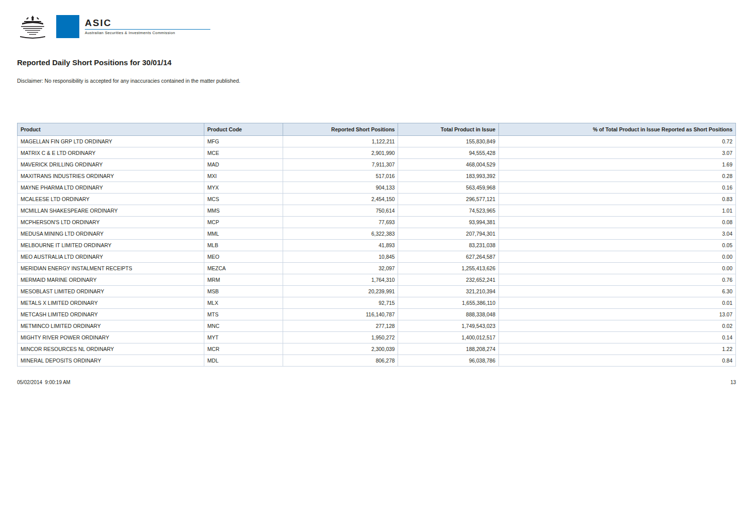ASIC
Australian Securities & Investments Commission
Reported Daily Short Positions for 30/01/14
Disclaimer: No responsibility is accepted for any inaccuracies contained in the matter published.
| Product | Product Code | Reported Short Positions | Total Product in Issue | % of Total Product in Issue Reported as Short Positions |
| --- | --- | --- | --- | --- |
| MAGELLAN FIN GRP LTD ORDINARY | MFG | 1,122,211 | 155,830,849 | 0.72 |
| MATRIX C & E LTD ORDINARY | MCE | 2,901,990 | 94,555,428 | 3.07 |
| MAVERICK DRILLING ORDINARY | MAD | 7,911,307 | 468,004,529 | 1.69 |
| MAXITRANS INDUSTRIES ORDINARY | MXI | 517,016 | 183,993,392 | 0.28 |
| MAYNE PHARMA LTD ORDINARY | MYX | 904,133 | 563,459,968 | 0.16 |
| MCALEESE LTD ORDINARY | MCS | 2,454,150 | 296,577,121 | 0.83 |
| MCMILLAN SHAKESPEARE ORDINARY | MMS | 750,614 | 74,523,965 | 1.01 |
| MCPHERSON'S LTD ORDINARY | MCP | 77,693 | 93,994,381 | 0.08 |
| MEDUSA MINING LTD ORDINARY | MML | 6,322,383 | 207,794,301 | 3.04 |
| MELBOURNE IT LIMITED ORDINARY | MLB | 41,893 | 83,231,038 | 0.05 |
| MEO AUSTRALIA LTD ORDINARY | MEO | 10,845 | 627,264,587 | 0.00 |
| MERIDIAN ENERGY INSTALMENT RECEIPTS | MEZCA | 32,097 | 1,255,413,626 | 0.00 |
| MERMAID MARINE ORDINARY | MRM | 1,764,310 | 232,652,241 | 0.76 |
| MESOBLAST LIMITED ORDINARY | MSB | 20,239,991 | 321,210,394 | 6.30 |
| METALS X LIMITED ORDINARY | MLX | 92,715 | 1,655,386,110 | 0.01 |
| METCASH LIMITED ORDINARY | MTS | 116,140,787 | 888,338,048 | 13.07 |
| METMINCO LIMITED ORDINARY | MNC | 277,128 | 1,749,543,023 | 0.02 |
| MIGHTY RIVER POWER ORDINARY | MYT | 1,950,272 | 1,400,012,517 | 0.14 |
| MINCOR RESOURCES NL ORDINARY | MCR | 2,300,039 | 188,208,274 | 1.22 |
| MINERAL DEPOSITS ORDINARY | MDL | 806,278 | 96,038,786 | 0.84 |
05/02/2014 9:00:19 AM 13